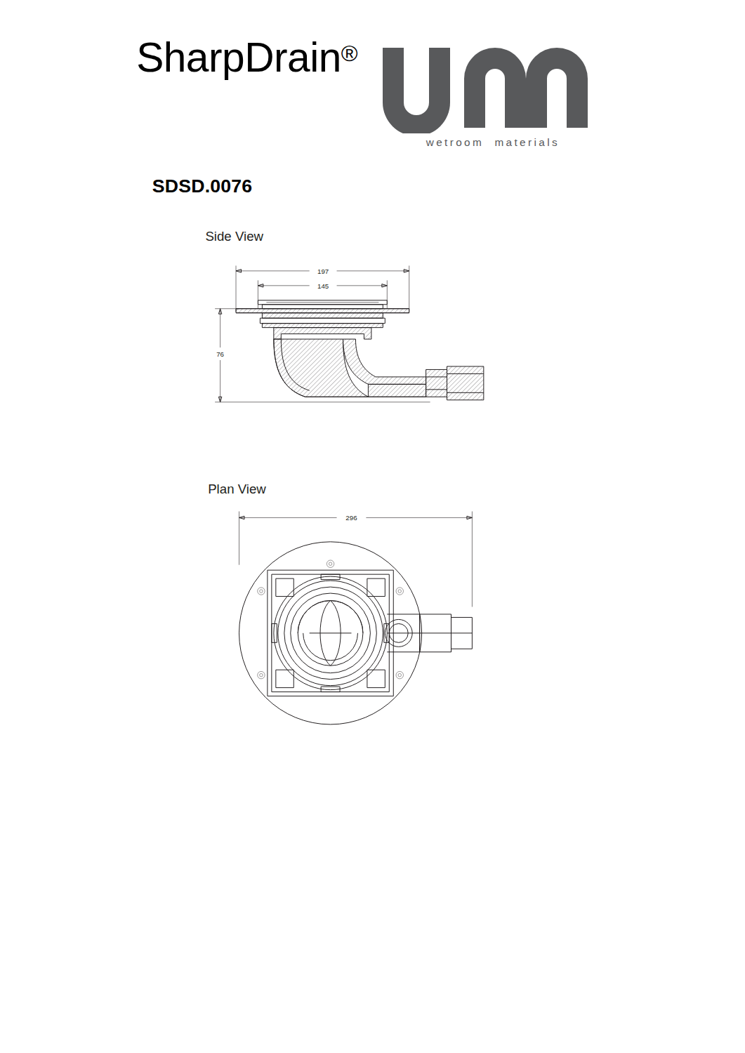SharpDrain®
wetroom materials
SDSD.0076
Side View
197 145 76
Plan View
296